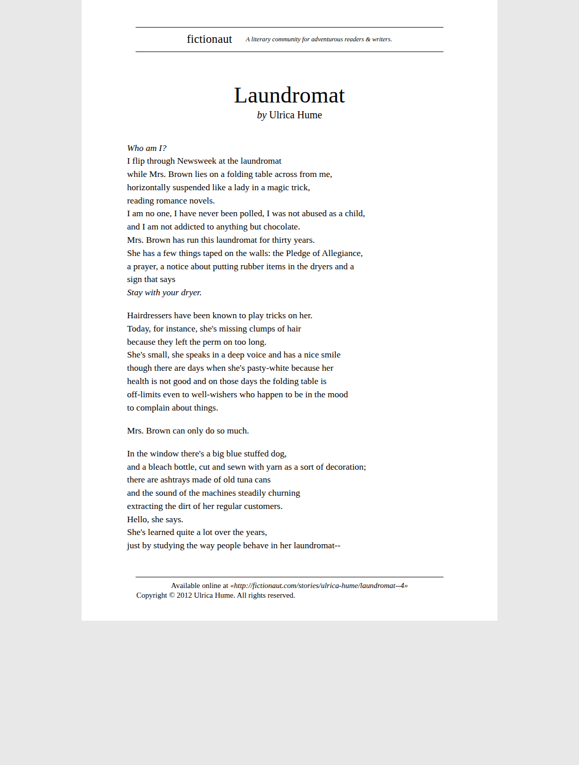fictionaut A literary community for adventurous readers & writers.
Laundromat
by Ulrica Hume
Who am I?
I flip through Newsweek at the laundromat
while Mrs. Brown lies on a folding table across from me,
horizontally suspended like a lady in a magic trick,
reading romance novels.
I am no one, I have never been polled, I was not abused as a child,
and I am not addicted to anything but chocolate.
Mrs. Brown has run this laundromat for thirty years.
She has a few things taped on the walls: the Pledge of Allegiance,
a prayer, a notice about putting rubber items in the dryers and a
sign that says
Stay with your dryer.
Hairdressers have been known to play tricks on her.
Today, for instance, she's missing clumps of hair
because they left the perm on too long.
She's small, she speaks in a deep voice and has a nice smile
though there are days when she's pasty-white because her
health is not good and on those days the folding table is
off-limits even to well-wishers who happen to be in the mood
to complain about things.
Mrs. Brown can only do so much.
In the window there's a big blue stuffed dog,
and a bleach bottle, cut and sewn with yarn as a sort of decoration;
there are ashtrays made of old tuna cans
and the sound of the machines steadily churning
extracting the dirt of her regular customers.
Hello, she says.
She's learned quite a lot over the years,
just by studying the way people behave in her laundromat--
Available online at «http://fictionaut.com/stories/ulrica-hume/laundromat--4»
Copyright © 2012 Ulrica Hume. All rights reserved.